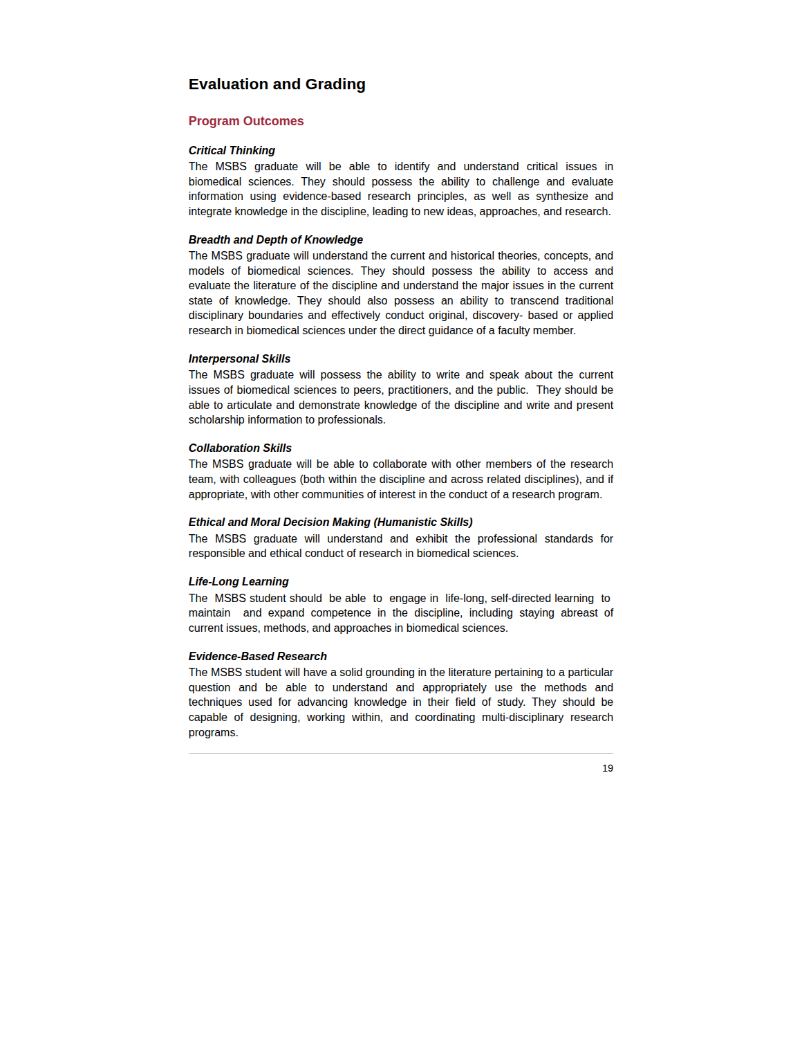Evaluation and Grading
Program Outcomes
Critical Thinking
The MSBS graduate will be able to identify and understand critical issues in biomedical sciences. They should possess the ability to challenge and evaluate information using evidence-based research principles, as well as synthesize and integrate knowledge in the discipline, leading to new ideas, approaches, and research.
Breadth and Depth of Knowledge
The MSBS graduate will understand the current and historical theories, concepts, and models of biomedical sciences. They should possess the ability to access and evaluate the literature of the discipline and understand the major issues in the current state of knowledge. They should also possess an ability to transcend traditional disciplinary boundaries and effectively conduct original, discovery- based or applied research in biomedical sciences under the direct guidance of a faculty member.
Interpersonal Skills
The MSBS graduate will possess the ability to write and speak about the current issues of biomedical sciences to peers, practitioners, and the public. They should be able to articulate and demonstrate knowledge of the discipline and write and present scholarship information to professionals.
Collaboration Skills
The MSBS graduate will be able to collaborate with other members of the research team, with colleagues (both within the discipline and across related disciplines), and if appropriate, with other communities of interest in the conduct of a research program.
Ethical and Moral Decision Making (Humanistic Skills)
The MSBS graduate will understand and exhibit the professional standards for responsible and ethical conduct of research in biomedical sciences.
Life-Long Learning
The MSBS student should be able to engage in life-long, self-directed learning to maintain and expand competence in the discipline, including staying abreast of current issues, methods, and approaches in biomedical sciences.
Evidence-Based Research
The MSBS student will have a solid grounding in the literature pertaining to a particular question and be able to understand and appropriately use the methods and techniques used for advancing knowledge in their field of study. They should be capable of designing, working within, and coordinating multi-disciplinary research programs.
19